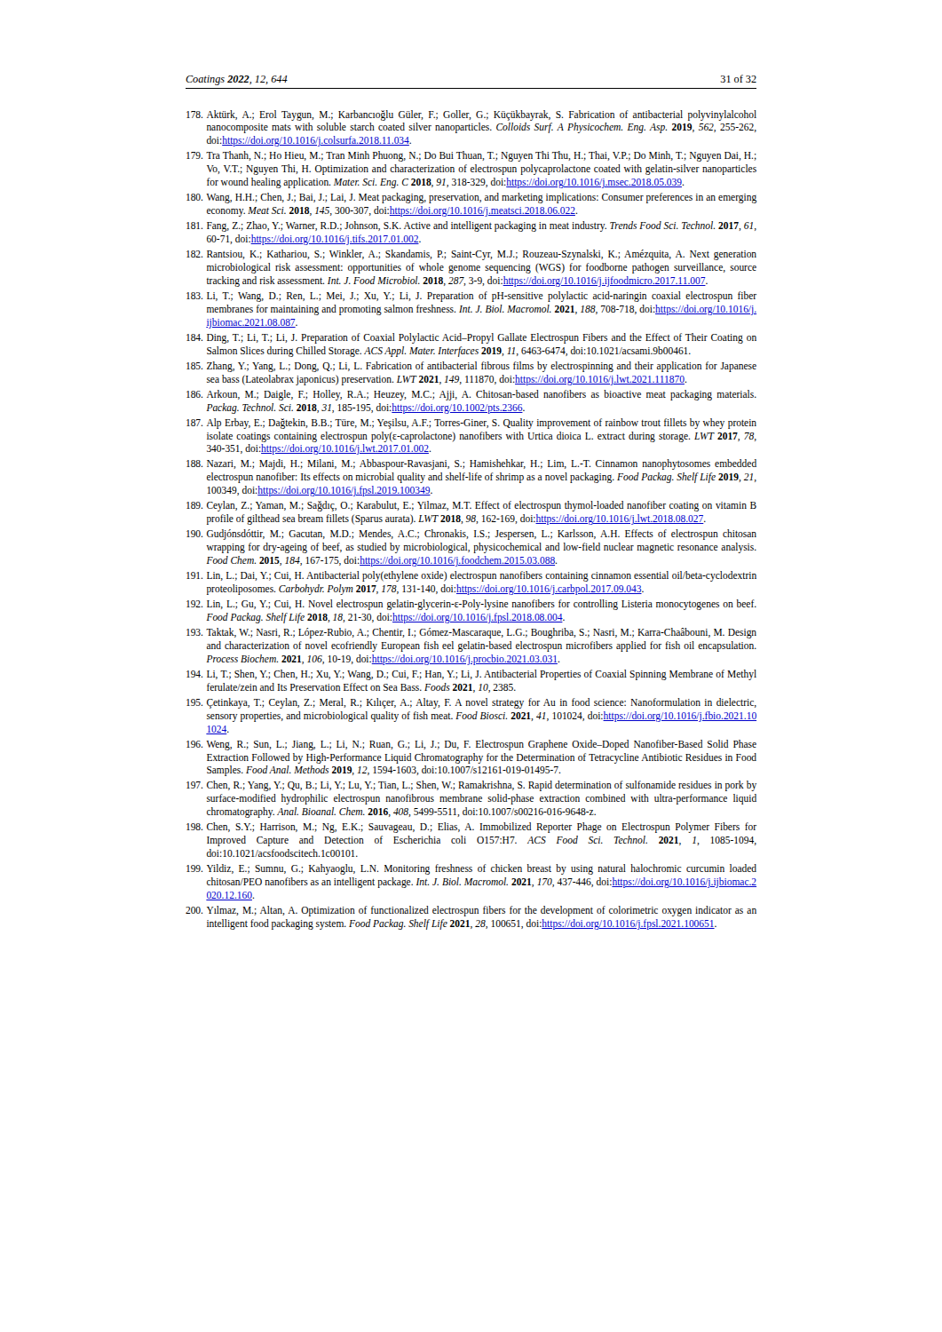Coatings 2022, 12, 644 31 of 32
178. Aktürk, A.; Erol Taygun, M.; Karbancıoğlu Güler, F.; Goller, G.; Küçükbayrak, S. Fabrication of antibacterial polyvinylalcohol nanocomposite mats with soluble starch coated silver nanoparticles. Colloids Surf. A Physicochem. Eng. Asp. 2019, 562, 255-262, doi:https://doi.org/10.1016/j.colsurfa.2018.11.034.
179. Tra Thanh, N.; Ho Hieu, M.; Tran Minh Phuong, N.; Do Bui Thuan, T.; Nguyen Thi Thu, H.; Thai, V.P.; Do Minh, T.; Nguyen Dai, H.; Vo, V.T.; Nguyen Thi, H. Optimization and characterization of electrospun polycaprolactone coated with gelatin-silver nanoparticles for wound healing application. Mater. Sci. Eng. C 2018, 91, 318-329, doi:https://doi.org/10.1016/j.msec.2018.05.039.
180. Wang, H.H.; Chen, J.; Bai, J.; Lai, J. Meat packaging, preservation, and marketing implications: Consumer preferences in an emerging economy. Meat Sci. 2018, 145, 300-307, doi:https://doi.org/10.1016/j.meatsci.2018.06.022.
181. Fang, Z.; Zhao, Y.; Warner, R.D.; Johnson, S.K. Active and intelligent packaging in meat industry. Trends Food Sci. Technol. 2017, 61, 60-71, doi:https://doi.org/10.1016/j.tifs.2017.01.002.
182. Rantsiou, K.; Kathariou, S.; Winkler, A.; Skandamis, P.; Saint-Cyr, M.J.; Rouzeau-Szynalski, K.; Amézquita, A. Next generation microbiological risk assessment: opportunities of whole genome sequencing (WGS) for foodborne pathogen surveillance, source tracking and risk assessment. Int. J. Food Microbiol. 2018, 287, 3-9, doi:https://doi.org/10.1016/j.ijfoodmicro.2017.11.007.
183. Li, T.; Wang, D.; Ren, L.; Mei, J.; Xu, Y.; Li, J. Preparation of pH-sensitive polylactic acid-naringin coaxial electrospun fiber membranes for maintaining and promoting salmon freshness. Int. J. Biol. Macromol. 2021, 188, 708-718, doi:https://doi.org/10.1016/j.ijbiomac.2021.08.087.
184. Ding, T.; Li, T.; Li, J. Preparation of Coaxial Polylactic Acid–Propyl Gallate Electrospun Fibers and the Effect of Their Coating on Salmon Slices during Chilled Storage. ACS Appl. Mater. Interfaces 2019, 11, 6463-6474, doi:10.1021/acsami.9b00461.
185. Zhang, Y.; Yang, L.; Dong, Q.; Li, L. Fabrication of antibacterial fibrous films by electrospinning and their application for Japanese sea bass (Lateolabrax japonicus) preservation. LWT 2021, 149, 111870, doi:https://doi.org/10.1016/j.lwt.2021.111870.
186. Arkoun, M.; Daigle, F.; Holley, R.A.; Heuzey, M.C.; Ajji, A. Chitosan-based nanofibers as bioactive meat packaging materials. Packag. Technol. Sci. 2018, 31, 185-195, doi:https://doi.org/10.1002/pts.2366.
187. Alp Erbay, E.; Dağtekin, B.B.; Türe, M.; Yeşilsu, A.F.; Torres-Giner, S. Quality improvement of rainbow trout fillets by whey protein isolate coatings containing electrospun poly(ε-caprolactone) nanofibers with Urtica dioica L. extract during storage. LWT 2017, 78, 340-351, doi:https://doi.org/10.1016/j.lwt.2017.01.002.
188. Nazari, M.; Majdi, H.; Milani, M.; Abbaspour-Ravasjani, S.; Hamishehkar, H.; Lim, L.-T. Cinnamon nanophytosomes embedded electrospun nanofiber: Its effects on microbial quality and shelf-life of shrimp as a novel packaging. Food Packag. Shelf Life 2019, 21, 100349, doi:https://doi.org/10.1016/j.fpsl.2019.100349.
189. Ceylan, Z.; Yaman, M.; Sağdıç, O.; Karabulut, E.; Yilmaz, M.T. Effect of electrospun thymol-loaded nanofiber coating on vitamin B profile of gilthead sea bream fillets (Sparus aurata). LWT 2018, 98, 162-169, doi:https://doi.org/10.1016/j.lwt.2018.08.027.
190. Gudjónsdóttir, M.; Gacutan, M.D.; Mendes, A.C.; Chronakis, I.S.; Jespersen, L.; Karlsson, A.H. Effects of electrospun chitosan wrapping for dry-ageing of beef, as studied by microbiological, physicochemical and low-field nuclear magnetic resonance analysis. Food Chem. 2015, 184, 167-175, doi:https://doi.org/10.1016/j.foodchem.2015.03.088.
191. Lin, L.; Dai, Y.; Cui, H. Antibacterial poly(ethylene oxide) electrospun nanofibers containing cinnamon essential oil/beta-cyclodextrin proteoliposomes. Carbohydr. Polym 2017, 178, 131-140, doi:https://doi.org/10.1016/j.carbpol.2017.09.043.
192. Lin, L.; Gu, Y.; Cui, H. Novel electrospun gelatin-glycerin-ε-Poly-lysine nanofibers for controlling Listeria monocytogenes on beef. Food Packag. Shelf Life 2018, 18, 21-30, doi:https://doi.org/10.1016/j.fpsl.2018.08.004.
193. Taktak, W.; Nasri, R.; López-Rubio, A.; Chentir, I.; Gómez-Mascaraque, L.G.; Boughriba, S.; Nasri, M.; Karra-Chaâbouni, M. Design and characterization of novel ecofriendly European fish eel gelatin-based electrospun microfibers applied for fish oil encapsulation. Process Biochem. 2021, 106, 10-19, doi:https://doi.org/10.1016/j.procbio.2021.03.031.
194. Li, T.; Shen, Y.; Chen, H.; Xu, Y.; Wang, D.; Cui, F.; Han, Y.; Li, J. Antibacterial Properties of Coaxial Spinning Membrane of Methyl ferulate/zein and Its Preservation Effect on Sea Bass. Foods 2021, 10, 2385.
195. Çetinkaya, T.; Ceylan, Z.; Meral, R.; Kılıçer, A.; Altay, F. A novel strategy for Au in food science: Nanoformulation in dielectric, sensory properties, and microbiological quality of fish meat. Food Biosci. 2021, 41, 101024, doi:https://doi.org/10.1016/j.fbio.2021.101024.
196. Weng, R.; Sun, L.; Jiang, L.; Li, N.; Ruan, G.; Li, J.; Du, F. Electrospun Graphene Oxide–Doped Nanofiber-Based Solid Phase Extraction Followed by High-Performance Liquid Chromatography for the Determination of Tetracycline Antibiotic Residues in Food Samples. Food Anal. Methods 2019, 12, 1594-1603, doi:10.1007/s12161-019-01495-7.
197. Chen, R.; Yang, Y.; Qu, B.; Li, Y.; Lu, Y.; Tian, L.; Shen, W.; Ramakrishna, S. Rapid determination of sulfonamide residues in pork by surface-modified hydrophilic electrospun nanofibrous membrane solid-phase extraction combined with ultra-performance liquid chromatography. Anal. Bioanal. Chem. 2016, 408, 5499-5511, doi:10.1007/s00216-016-9648-z.
198. Chen, S.Y.; Harrison, M.; Ng, E.K.; Sauvageau, D.; Elias, A. Immobilized Reporter Phage on Electrospun Polymer Fibers for Improved Capture and Detection of Escherichia coli O157:H7. ACS Food Sci. Technol. 2021, 1, 1085-1094, doi:10.1021/acsfoodscitech.1c00101.
199. Yildiz, E.; Sumnu, G.; Kahyaoglu, L.N. Monitoring freshness of chicken breast by using natural halochromic curcumin loaded chitosan/PEO nanofibers as an intelligent package. Int. J. Biol. Macromol. 2021, 170, 437-446, doi:https://doi.org/10.1016/j.ijbiomac.2020.12.160.
200. Yılmaz, M.; Altan, A. Optimization of functionalized electrospun fibers for the development of colorimetric oxygen indicator as an intelligent food packaging system. Food Packag. Shelf Life 2021, 28, 100651, doi:https://doi.org/10.1016/j.fpsl.2021.100651.